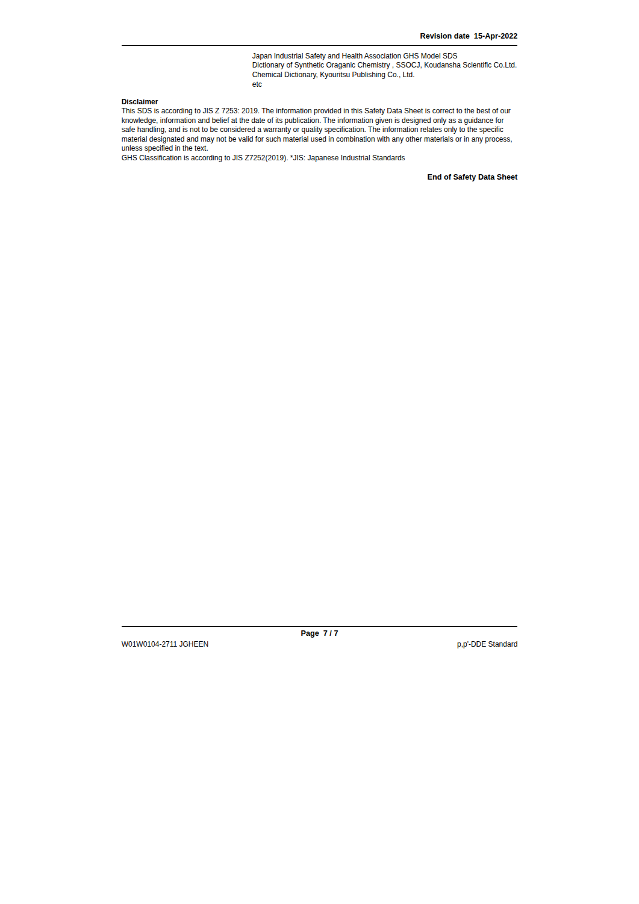Revision date 15-Apr-2022
Japan Industrial Safety and Health Association GHS Model SDS
Dictionary of Synthetic Oraganic Chemistry , SSOCJ, Koudansha Scientific Co.Ltd.
Chemical Dictionary, Kyouritsu Publishing Co., Ltd.
etc
Disclaimer
This SDS is according to JIS Z 7253: 2019. The information provided in this Safety Data Sheet is correct to the best of our knowledge, information and belief at the date of its publication. The information given is designed only as a guidance for safe handling, and is not to be considered a warranty or quality specification. The information relates only to the specific material designated and may not be valid for such material used in combination with any other materials or in any process, unless specified in the text.
GHS Classification is according to JIS Z7252(2019). *JIS: Japanese Industrial Standards
End of Safety Data Sheet
Page 7 / 7
W01W0104-2711 JGHEEN
p,p'-DDE Standard